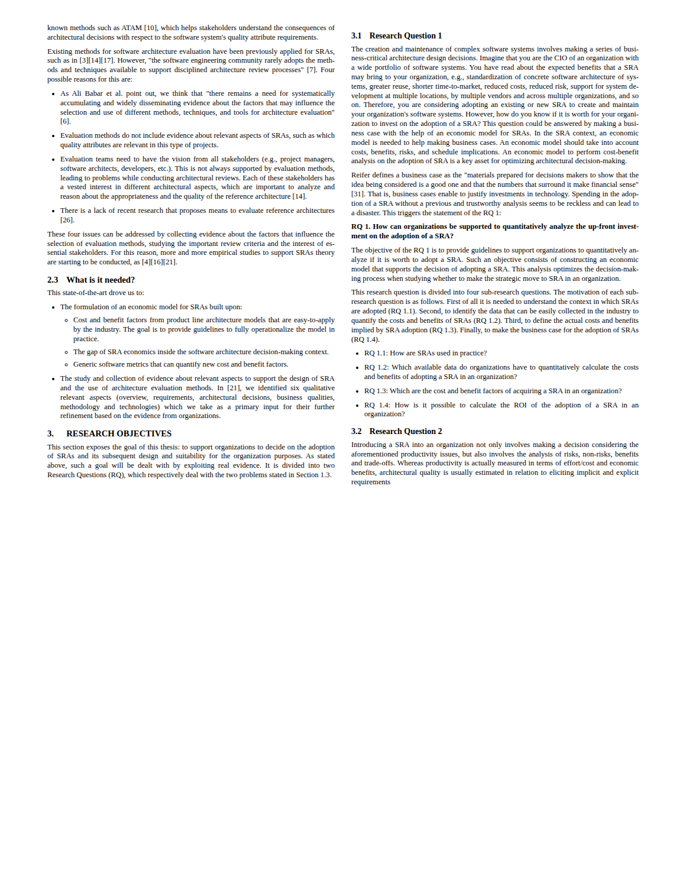known methods such as ATAM [10], which helps stakeholders understand the consequences of architectural decisions with respect to the software system's quality attribute requirements.
Existing methods for software architecture evaluation have been previously applied for SRAs, such as in [3][14][17]. However, "the software engineering community rarely adopts the methods and techniques available to support disciplined architecture review processes" [7]. Four possible reasons for this are:
As Ali Babar et al. point out, we think that "there remains a need for systematically accumulating and widely disseminating evidence about the factors that may influence the selection and use of different methods, techniques, and tools for architecture evaluation" [6].
Evaluation methods do not include evidence about relevant aspects of SRAs, such as which quality attributes are relevant in this type of projects.
Evaluation teams need to have the vision from all stakeholders (e.g., project managers, software architects, developers, etc.). This is not always supported by evaluation methods, leading to problems while conducting architectural reviews. Each of these stakeholders has a vested interest in different architectural aspects, which are important to analyze and reason about the appropriateness and the quality of the reference architecture [14].
There is a lack of recent research that proposes means to evaluate reference architectures [26].
These four issues can be addressed by collecting evidence about the factors that influence the selection of evaluation methods, studying the important review criteria and the interest of essential stakeholders. For this reason, more and more empirical studies to support SRAs theory are starting to be conducted, as [4][16][21].
2.3 What is it needed?
This state-of-the-art drove us to:
The formulation of an economic model for SRAs built upon:
Cost and benefit factors from product line architecture models that are easy-to-apply by the industry. The goal is to provide guidelines to fully operationalize the model in practice.
The gap of SRA economics inside the software architecture decision-making context.
Generic software metrics that can quantify new cost and benefit factors.
The study and collection of evidence about relevant aspects to support the design of SRA and the use of architecture evaluation methods. In [21], we identified six qualitative relevant aspects (overview, requirements, architectural decisions, business qualities, methodology and technologies) which we take as a primary input for their further refinement based on the evidence from organizations.
3. RESEARCH OBJECTIVES
This section exposes the goal of this thesis: to support organizations to decide on the adoption of SRAs and its subsequent design and suitability for the organization purposes. As stated above, such a goal will be dealt with by exploiting real evidence. It is divided into two Research Questions (RQ), which respectively deal with the two problems stated in Section 1.3.
3.1 Research Question 1
The creation and maintenance of complex software systems involves making a series of business-critical architecture design decisions. Imagine that you are the CIO of an organization with a wide portfolio of software systems. You have read about the expected benefits that a SRA may bring to your organization, e.g., standardization of concrete software architecture of systems, greater reuse, shorter time-to-market, reduced costs, reduced risk, support for system development at multiple locations, by multiple vendors and across multiple organizations, and so on. Therefore, you are considering adopting an existing or new SRA to create and maintain your organization's software systems. However, how do you know if it is worth for your organization to invest on the adoption of a SRA? This question could be answered by making a business case with the help of an economic model for SRAs. In the SRA context, an economic model is needed to help making business cases. An economic model should take into account costs, benefits, risks, and schedule implications. An economic model to perform cost-benefit analysis on the adoption of SRA is a key asset for optimizing architectural decision-making.
Reifer defines a business case as the "materials prepared for decisions makers to show that the idea being considered is a good one and that the numbers that surround it make financial sense" [31]. That is, business cases enable to justify investments in technology. Spending in the adoption of a SRA without a previous and trustworthy analysis seems to be reckless and can lead to a disaster. This triggers the statement of the RQ 1:
RQ 1. How can organizations be supported to quantitatively analyze the up-front investment on the adoption of a SRA?
The objective of the RQ 1 is to provide guidelines to support organizations to quantitatively analyze if it is worth to adopt a SRA. Such an objective consists of constructing an economic model that supports the decision of adopting a SRA. This analysis optimizes the decision-making process when studying whether to make the strategic move to SRA in an organization.
This research question is divided into four sub-research questions. The motivation of each sub-research question is as follows. First of all it is needed to understand the context in which SRAs are adopted (RQ 1.1). Second, to identify the data that can be easily collected in the industry to quantify the costs and benefits of SRAs (RQ 1.2). Third, to define the actual costs and benefits implied by SRA adoption (RQ 1.3). Finally, to make the business case for the adoption of SRAs (RQ 1.4).
RQ 1.1: How are SRAs used in practice?
RQ 1.2: Which available data do organizations have to quantitatively calculate the costs and benefits of adopting a SRA in an organization?
RQ 1.3: Which are the cost and benefit factors of acquiring a SRA in an organization?
RQ 1.4: How is it possible to calculate the ROI of the adoption of a SRA in an organization?
3.2 Research Question 2
Introducing a SRA into an organization not only involves making a decision considering the aforementioned productivity issues, but also involves the analysis of risks, non-risks, benefits and trade-offs. Whereas productivity is actually measured in terms of effort/cost and economic benefits, architectural quality is usually estimated in relation to eliciting implicit and explicit requirements